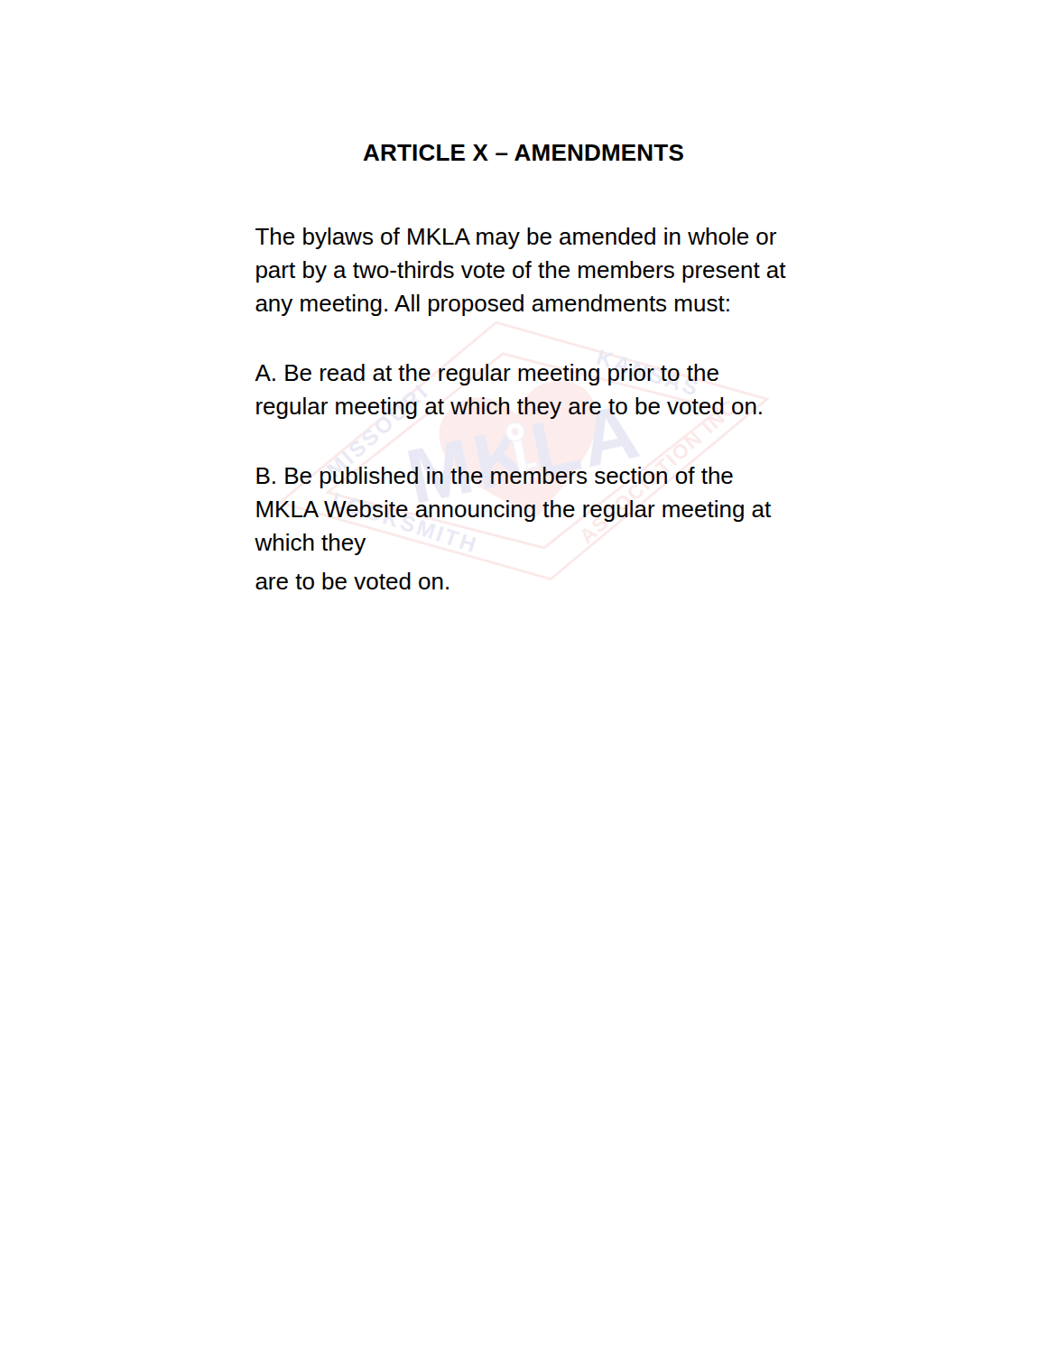MKLA MISSOURI KANSAS LOCKSMITH ASSOCIATION INC.
ARTICLE X – AMENDMENTS
The bylaws of MKLA may be amended in whole or part by a two-thirds vote of the members present at any meeting. All proposed amendments must:
A. Be read at the regular meeting prior to the regular meeting at which they are to be voted on.
B. Be published in the members section of the MKLA Website announcing the regular meeting at which they
are to be voted on.